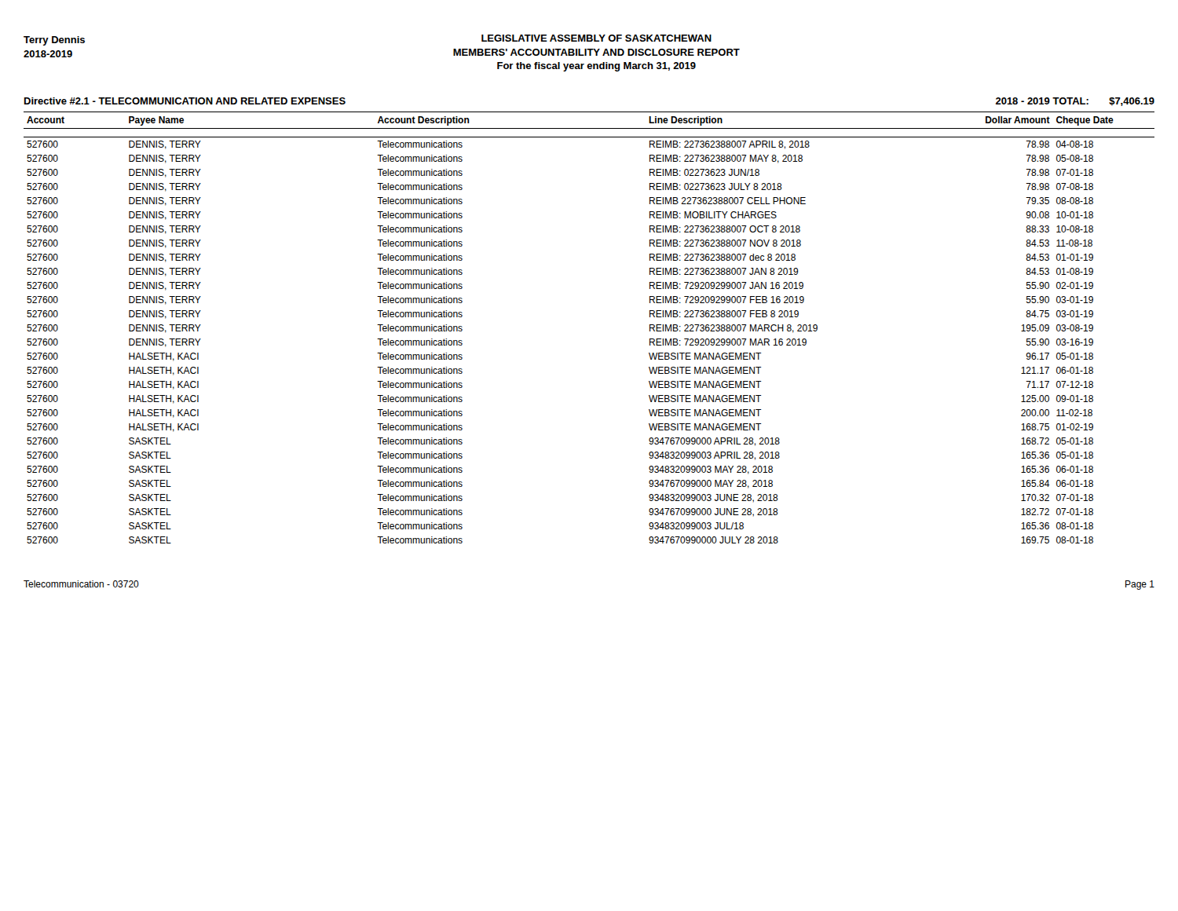Terry Dennis
2018-2019
LEGISLATIVE ASSEMBLY OF SASKATCHEWAN
MEMBERS' ACCOUNTABILITY AND DISCLOSURE REPORT
For the fiscal year ending March 31, 2019
Directive #2.1 - TELECOMMUNICATION AND RELATED EXPENSES
2018 - 2019 TOTAL: $7,406.19
| Account | Payee Name | Account Description | Line Description | Dollar Amount | Cheque Date |
| --- | --- | --- | --- | --- | --- |
| 527600 | DENNIS, TERRY | Telecommunications | REIMB: 227362388007 APRIL 8, 2018 | 78.98 | 04-08-18 |
| 527600 | DENNIS, TERRY | Telecommunications | REIMB: 227362388007 MAY 8, 2018 | 78.98 | 05-08-18 |
| 527600 | DENNIS, TERRY | Telecommunications | REIMB: 02273623 JUN/18 | 78.98 | 07-01-18 |
| 527600 | DENNIS, TERRY | Telecommunications | REIMB: 02273623 JULY 8 2018 | 78.98 | 07-08-18 |
| 527600 | DENNIS, TERRY | Telecommunications | REIMB 227362388007 CELL PHONE | 79.35 | 08-08-18 |
| 527600 | DENNIS, TERRY | Telecommunications | REIMB: MOBILITY CHARGES | 90.08 | 10-01-18 |
| 527600 | DENNIS, TERRY | Telecommunications | REIMB: 227362388007 OCT 8 2018 | 88.33 | 10-08-18 |
| 527600 | DENNIS, TERRY | Telecommunications | REIMB: 227362388007 NOV 8 2018 | 84.53 | 11-08-18 |
| 527600 | DENNIS, TERRY | Telecommunications | REIMB: 227362388007 dec 8 2018 | 84.53 | 01-01-19 |
| 527600 | DENNIS, TERRY | Telecommunications | REIMB: 227362388007 JAN 8 2019 | 84.53 | 01-08-19 |
| 527600 | DENNIS, TERRY | Telecommunications | REIMB: 729209299007 JAN 16 2019 | 55.90 | 02-01-19 |
| 527600 | DENNIS, TERRY | Telecommunications | REIMB: 729209299007 FEB 16 2019 | 55.90 | 03-01-19 |
| 527600 | DENNIS, TERRY | Telecommunications | REIMB: 227362388007 FEB 8 2019 | 84.75 | 03-01-19 |
| 527600 | DENNIS, TERRY | Telecommunications | REIMB: 227362388007 MARCH 8, 2019 | 195.09 | 03-08-19 |
| 527600 | DENNIS, TERRY | Telecommunications | REIMB: 729209299007 MAR 16 2019 | 55.90 | 03-16-19 |
| 527600 | HALSETH, KACI | Telecommunications | WEBSITE MANAGEMENT | 96.17 | 05-01-18 |
| 527600 | HALSETH, KACI | Telecommunications | WEBSITE MANAGEMENT | 121.17 | 06-01-18 |
| 527600 | HALSETH, KACI | Telecommunications | WEBSITE MANAGEMENT | 71.17 | 07-12-18 |
| 527600 | HALSETH, KACI | Telecommunications | WEBSITE MANAGEMENT | 125.00 | 09-01-18 |
| 527600 | HALSETH, KACI | Telecommunications | WEBSITE MANAGEMENT | 200.00 | 11-02-18 |
| 527600 | HALSETH, KACI | Telecommunications | WEBSITE MANAGEMENT | 168.75 | 01-02-19 |
| 527600 | SASKTEL | Telecommunications | 934767099000 APRIL 28, 2018 | 168.72 | 05-01-18 |
| 527600 | SASKTEL | Telecommunications | 934832099003 APRIL 28, 2018 | 165.36 | 05-01-18 |
| 527600 | SASKTEL | Telecommunications | 934832099003 MAY 28, 2018 | 165.36 | 06-01-18 |
| 527600 | SASKTEL | Telecommunications | 934767099000 MAY 28, 2018 | 165.84 | 06-01-18 |
| 527600 | SASKTEL | Telecommunications | 934832099003 JUNE 28, 2018 | 170.32 | 07-01-18 |
| 527600 | SASKTEL | Telecommunications | 934767099000 JUNE 28, 2018 | 182.72 | 07-01-18 |
| 527600 | SASKTEL | Telecommunications | 934832099003 JUL/18 | 165.36 | 08-01-18 |
| 527600 | SASKTEL | Telecommunications | 9347670990000 JULY 28 2018 | 169.75 | 08-01-18 |
Telecommunication - 03720
Page 1